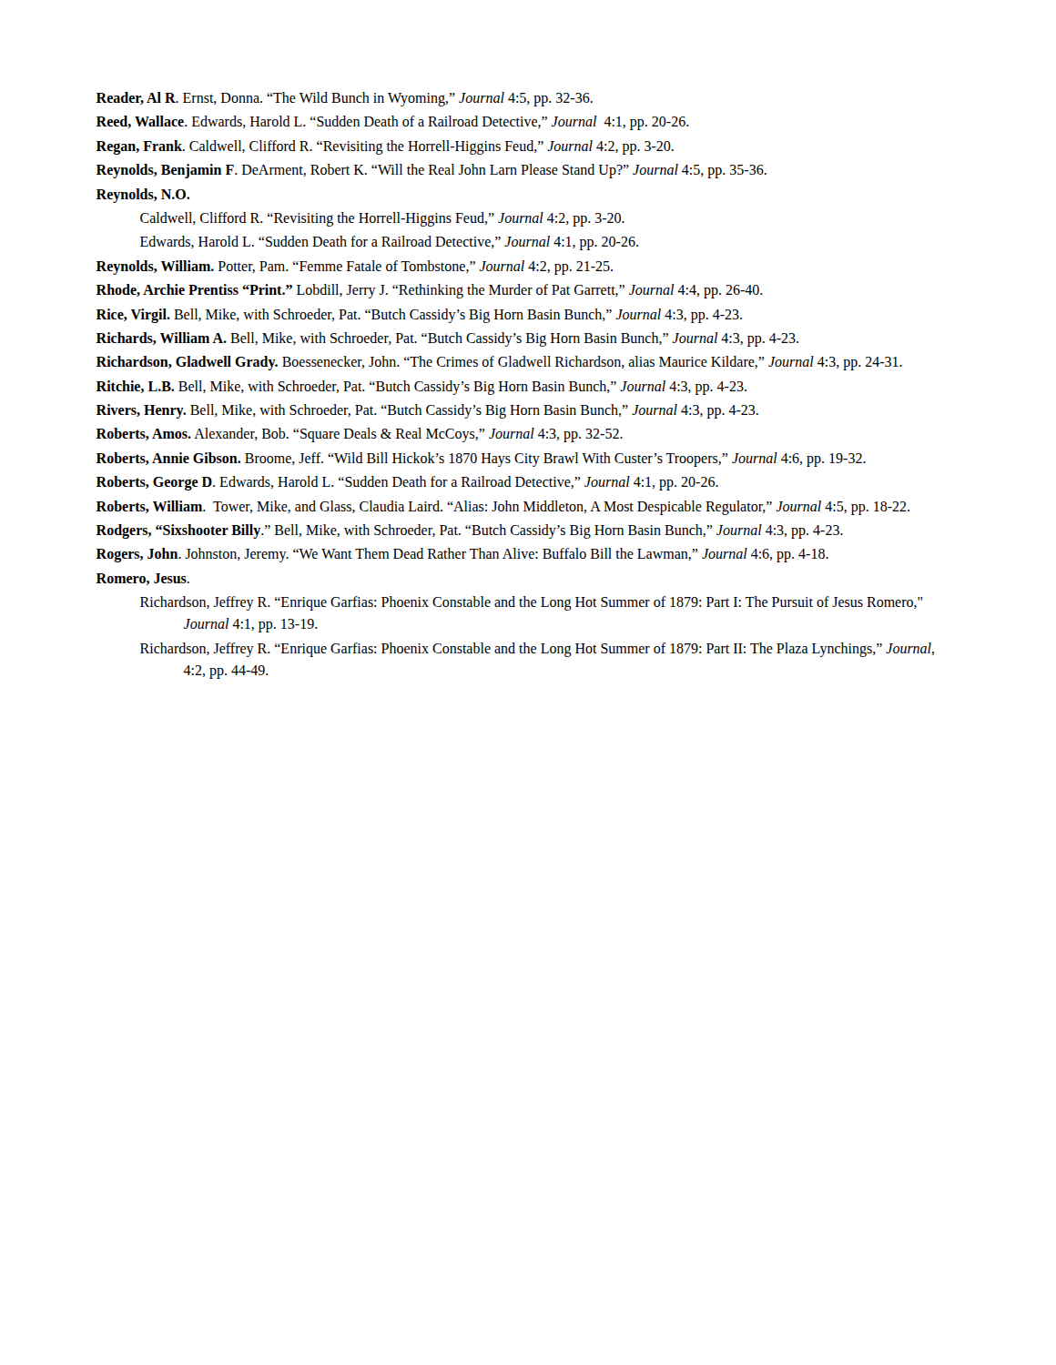Reader, Al R. Ernst, Donna. “The Wild Bunch in Wyoming,” Journal 4:5, pp. 32-36.
Reed, Wallace. Edwards, Harold L. “Sudden Death of a Railroad Detective,” Journal 4:1, pp. 20-26.
Regan, Frank. Caldwell, Clifford R. “Revisiting the Horrell-Higgins Feud,” Journal 4:2, pp. 3-20.
Reynolds, Benjamin F. DeArment, Robert K. “Will the Real John Larn Please Stand Up?” Journal 4:5, pp. 35-36.
Reynolds, N.O.
Caldwell, Clifford R. “Revisiting the Horrell-Higgins Feud,” Journal 4:2, pp. 3-20.
Edwards, Harold L. “Sudden Death for a Railroad Detective,” Journal 4:1, pp. 20-26.
Reynolds, William. Potter, Pam. “Femme Fatale of Tombstone,” Journal 4:2, pp. 21-25.
Rhode, Archie Prentiss “Print.” Lobdill, Jerry J. “Rethinking the Murder of Pat Garrett,” Journal 4:4, pp. 26-40.
Rice, Virgil. Bell, Mike, with Schroeder, Pat. “Butch Cassidy’s Big Horn Basin Bunch,” Journal 4:3, pp. 4-23.
Richards, William A. Bell, Mike, with Schroeder, Pat. “Butch Cassidy’s Big Horn Basin Bunch,” Journal 4:3, pp. 4-23.
Richardson, Gladwell Grady. Boessenecker, John. “The Crimes of Gladwell Richardson, alias Maurice Kildare,” Journal 4:3, pp. 24-31.
Ritchie, L.B. Bell, Mike, with Schroeder, Pat. “Butch Cassidy’s Big Horn Basin Bunch,” Journal 4:3, pp. 4-23.
Rivers, Henry. Bell, Mike, with Schroeder, Pat. “Butch Cassidy’s Big Horn Basin Bunch,” Journal 4:3, pp. 4-23.
Roberts, Amos. Alexander, Bob. “Square Deals & Real McCoys,” Journal 4:3, pp. 32-52.
Roberts, Annie Gibson. Broome, Jeff. “Wild Bill Hickok’s 1870 Hays City Brawl With Custer’s Troopers,” Journal 4:6, pp. 19-32.
Roberts, George D. Edwards, Harold L. “Sudden Death for a Railroad Detective,” Journal 4:1, pp. 20-26.
Roberts, William. Tower, Mike, and Glass, Claudia Laird. “Alias: John Middleton, A Most Despicable Regulator,” Journal 4:5, pp. 18-22.
Rodgers, “Sixshooter Billy.” Bell, Mike, with Schroeder, Pat. “Butch Cassidy’s Big Horn Basin Bunch,” Journal 4:3, pp. 4-23.
Rogers, John. Johnston, Jeremy. “We Want Them Dead Rather Than Alive: Buffalo Bill the Lawman,” Journal 4:6, pp. 4-18.
Romero, Jesus.
Richardson, Jeffrey R. “Enrique Garfias: Phoenix Constable and the Long Hot Summer of 1879: Part I: The Pursuit of Jesus Romero," Journal 4:1, pp. 13-19.
Richardson, Jeffrey R. “Enrique Garfias: Phoenix Constable and the Long Hot Summer of 1879: Part II: The Plaza Lynchings,” Journal, 4:2, pp. 44-49.